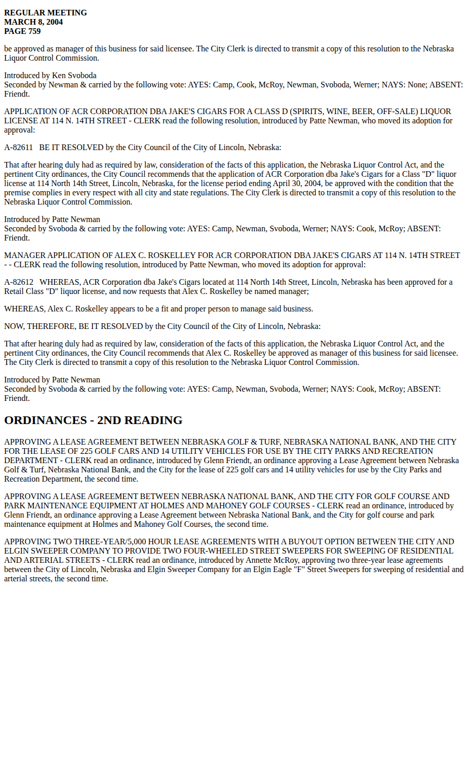REGULAR MEETING
MARCH 8, 2004
PAGE 759
be approved as manager of this business for said licensee. The City Clerk is directed to transmit a copy of this resolution to the Nebraska Liquor Control Commission.
Introduced by Ken Svoboda
Seconded by Newman & carried by the following vote: AYES: Camp, Cook, McRoy, Newman, Svoboda, Werner; NAYS: None; ABSENT: Friendt.
APPLICATION OF ACR CORPORATION DBA JAKE'S CIGARS FOR A CLASS D (SPIRITS, WINE, BEER, OFF-SALE) LIQUOR LICENSE AT 114 N. 14TH STREET - CLERK read the following resolution, introduced by Patte Newman, who moved its adoption for approval:
A-82611 BE IT RESOLVED by the City Council of the City of Lincoln, Nebraska:
That after hearing duly had as required by law, consideration of the facts of this application, the Nebraska Liquor Control Act, and the pertinent City ordinances, the City Council recommends that the application of ACR Corporation dba Jake's Cigars for a Class "D" liquor license at 114 North 14th Street, Lincoln, Nebraska, for the license period ending April 30, 2004, be approved with the condition that the premise complies in every respect with all city and state regulations. The City Clerk is directed to transmit a copy of this resolution to the Nebraska Liquor Control Commission.
Introduced by Patte Newman
Seconded by Svoboda & carried by the following vote: AYES: Camp, Newman, Svoboda, Werner; NAYS: Cook, McRoy; ABSENT: Friendt.
MANAGER APPLICATION OF ALEX C. ROSKELLEY FOR ACR CORPORATION DBA JAKE'S CIGARS AT 114 N. 14TH STREET - - CLERK read the following resolution, introduced by Patte Newman, who moved its adoption for approval:
A-82612 WHEREAS, ACR Corporation dba Jake's Cigars located at 114 North 14th Street, Lincoln, Nebraska has been approved for a Retail Class "D" liquor license, and now requests that Alex C. Roskelley be named manager;
WHEREAS, Alex C. Roskelley appears to be a fit and proper person to manage said business.
NOW, THEREFORE, BE IT RESOLVED by the City Council of the City of Lincoln, Nebraska:
That after hearing duly had as required by law, consideration of the facts of this application, the Nebraska Liquor Control Act, and the pertinent City ordinances, the City Council recommends that Alex C. Roskelley be approved as manager of this business for said licensee. The City Clerk is directed to transmit a copy of this resolution to the Nebraska Liquor Control Commission.
Introduced by Patte Newman
Seconded by Svoboda & carried by the following vote: AYES: Camp, Newman, Svoboda, Werner; NAYS: Cook, McRoy; ABSENT: Friendt.
ORDINANCES - 2ND READING
APPROVING A LEASE AGREEMENT BETWEEN NEBRASKA GOLF & TURF, NEBRASKA NATIONAL BANK, AND THE CITY FOR THE LEASE OF 225 GOLF CARS AND 14 UTILITY VEHICLES FOR USE BY THE CITY PARKS AND RECREATION DEPARTMENT - CLERK read an ordinance, introduced by Glenn Friendt, an ordinance approving a Lease Agreement between Nebraska Golf & Turf, Nebraska National Bank, and the City for the lease of 225 golf cars and 14 utility vehicles for use by the City Parks and Recreation Department, the second time.
APPROVING A LEASE AGREEMENT BETWEEN NEBRASKA NATIONAL BANK, AND THE CITY FOR GOLF COURSE AND PARK MAINTENANCE EQUIPMENT AT HOLMES AND MAHONEY GOLF COURSES - CLERK read an ordinance, introduced by Glenn Friendt, an ordinance approving a Lease Agreement between Nebraska National Bank, and the City for golf course and park maintenance equipment at Holmes and Mahoney Golf Courses, the second time.
APPROVING TWO THREE-YEAR/5,000 HOUR LEASE AGREEMENTS WITH A BUYOUT OPTION BETWEEN THE CITY AND ELGIN SWEEPER COMPANY TO PROVIDE TWO FOUR-WHEELED STREET SWEEPERS FOR SWEEPING OF RESIDENTIAL AND ARTERIAL STREETS - CLERK read an ordinance, introduced by Annette McRoy, approving two three-year lease agreements between the City of Lincoln, Nebraska and Elgin Sweeper Company for an Elgin Eagle "F" Street Sweepers for sweeping of residential and arterial streets, the second time.